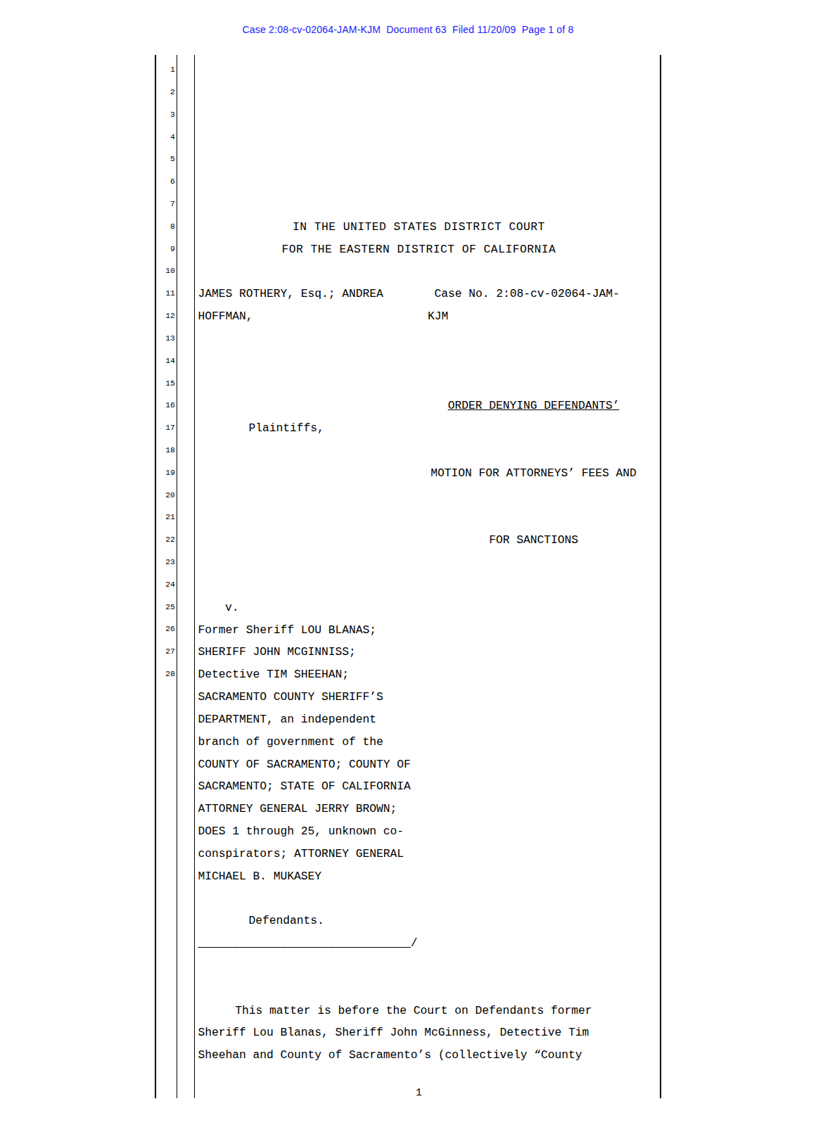Case 2:08-cv-02064-JAM-KJM Document 63 Filed 11/20/09 Page 1 of 8
1
2
3
4
5
6
7
8
9
10
11
12
13
14
15
16
17
18
19
20
21
22
23
24
25
26
27
28
IN THE UNITED STATES DISTRICT COURT
FOR THE EASTERN DISTRICT OF CALIFORNIA
| JAMES ROTHERY, Esq.; ANDREA HOFFMAN, | Case No. 2:08-cv-02064-JAM-KJM |
| | ORDER DENYING DEFENDANTS’ |
| Plaintiffs, | MOTION FOR ATTORNEYS’ FEES AND FOR SANCTIONS |
v.
Former Sheriff LOU BLANAS;
SHERIFF JOHN MCGINNISS;
Detective TIM SHEEHAN;
SACRAMENTO COUNTY SHERIFF’S
DEPARTMENT, an independent
branch of government of the
COUNTY OF SACRAMENTO; COUNTY OF
SACRAMENTO; STATE OF CALIFORNIA
ATTORNEY GENERAL JERRY BROWN;
DOES 1 through 25, unknown co-
conspirators; ATTORNEY GENERAL
MICHAEL B. MUKASEY
Defendants.
_______________________________/
This matter is before the Court on Defendants former
Sheriff Lou Blanas, Sheriff John McGinness, Detective Tim
Sheehan and County of Sacramento’s (collectively “County
1